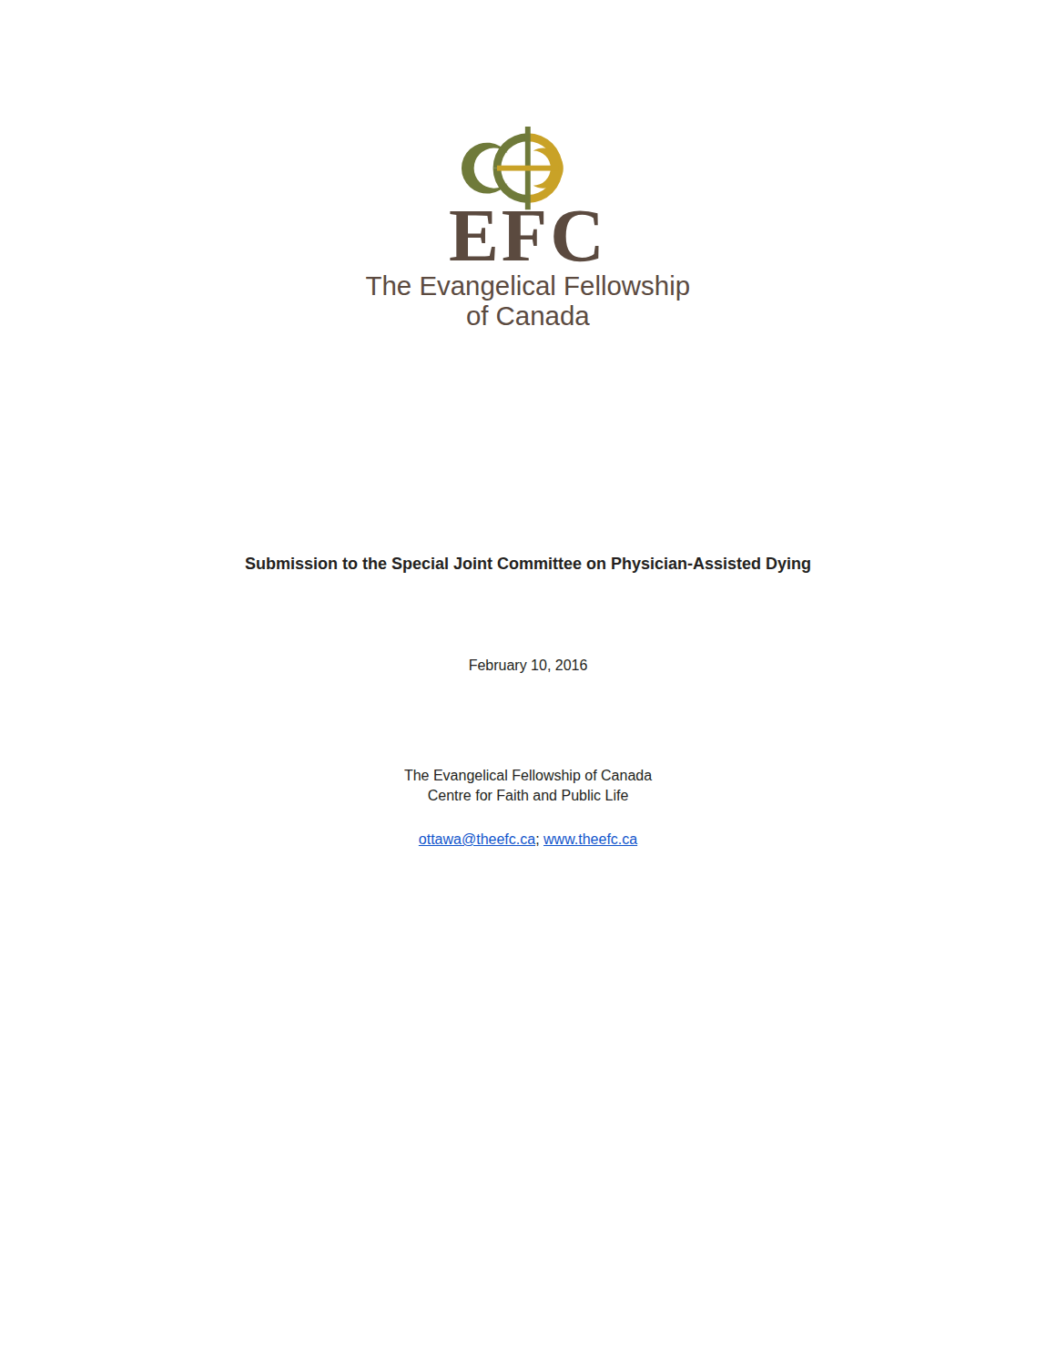EFC The Evangelical Fellowship of Canada
Submission to the Special Joint Committee on Physician-Assisted Dying
February 10, 2016
The Evangelical Fellowship of Canada
Centre for Faith and Public Life
ottawa@theefc.ca; www.theefc.ca